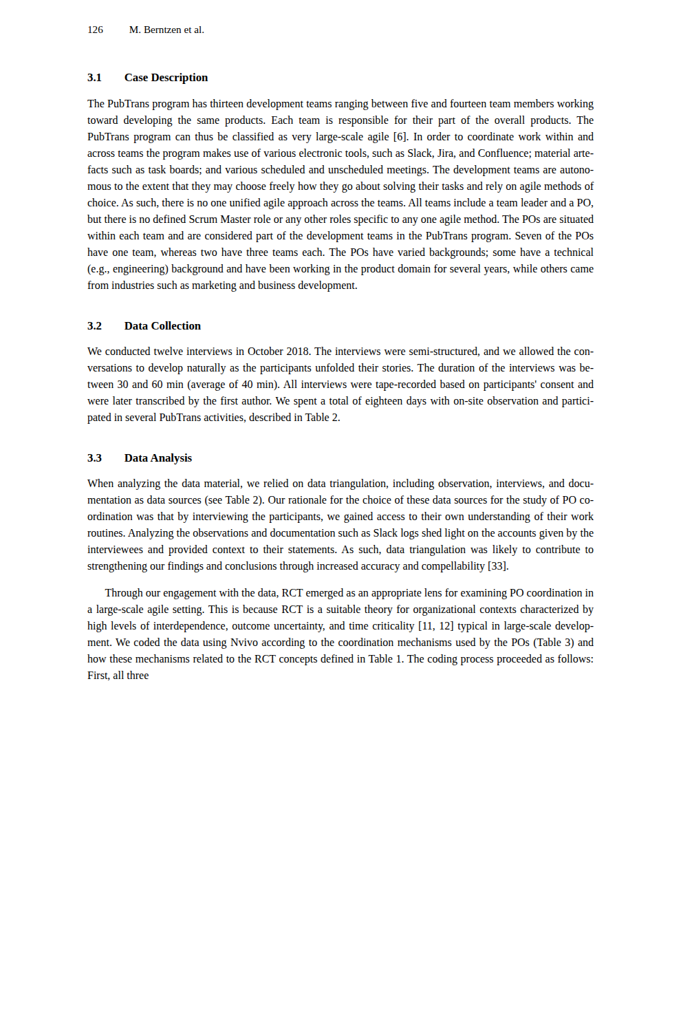126 M. Berntzen et al.
3.1 Case Description
The PubTrans program has thirteen development teams ranging between five and fourteen team members working toward developing the same products. Each team is responsible for their part of the overall products. The PubTrans program can thus be classified as very large-scale agile [6]. In order to coordinate work within and across teams the program makes use of various electronic tools, such as Slack, Jira, and Confluence; material artefacts such as task boards; and various scheduled and unscheduled meetings. The development teams are autonomous to the extent that they may choose freely how they go about solving their tasks and rely on agile methods of choice. As such, there is no one unified agile approach across the teams. All teams include a team leader and a PO, but there is no defined Scrum Master role or any other roles specific to any one agile method. The POs are situated within each team and are considered part of the development teams in the PubTrans program. Seven of the POs have one team, whereas two have three teams each. The POs have varied backgrounds; some have a technical (e.g., engineering) background and have been working in the product domain for several years, while others came from industries such as marketing and business development.
3.2 Data Collection
We conducted twelve interviews in October 2018. The interviews were semi-structured, and we allowed the conversations to develop naturally as the participants unfolded their stories. The duration of the interviews was between 30 and 60 min (average of 40 min). All interviews were tape-recorded based on participants' consent and were later transcribed by the first author. We spent a total of eighteen days with on-site observation and participated in several PubTrans activities, described in Table 2.
3.3 Data Analysis
When analyzing the data material, we relied on data triangulation, including observation, interviews, and documentation as data sources (see Table 2). Our rationale for the choice of these data sources for the study of PO coordination was that by interviewing the participants, we gained access to their own understanding of their work routines. Analyzing the observations and documentation such as Slack logs shed light on the accounts given by the interviewees and provided context to their statements. As such, data triangulation was likely to contribute to strengthening our findings and conclusions through increased accuracy and compellability [33].
Through our engagement with the data, RCT emerged as an appropriate lens for examining PO coordination in a large-scale agile setting. This is because RCT is a suitable theory for organizational contexts characterized by high levels of interdependence, outcome uncertainty, and time criticality [11, 12] typical in large-scale development. We coded the data using Nvivo according to the coordination mechanisms used by the POs (Table 3) and how these mechanisms related to the RCT concepts defined in Table 1. The coding process proceeded as follows: First, all three